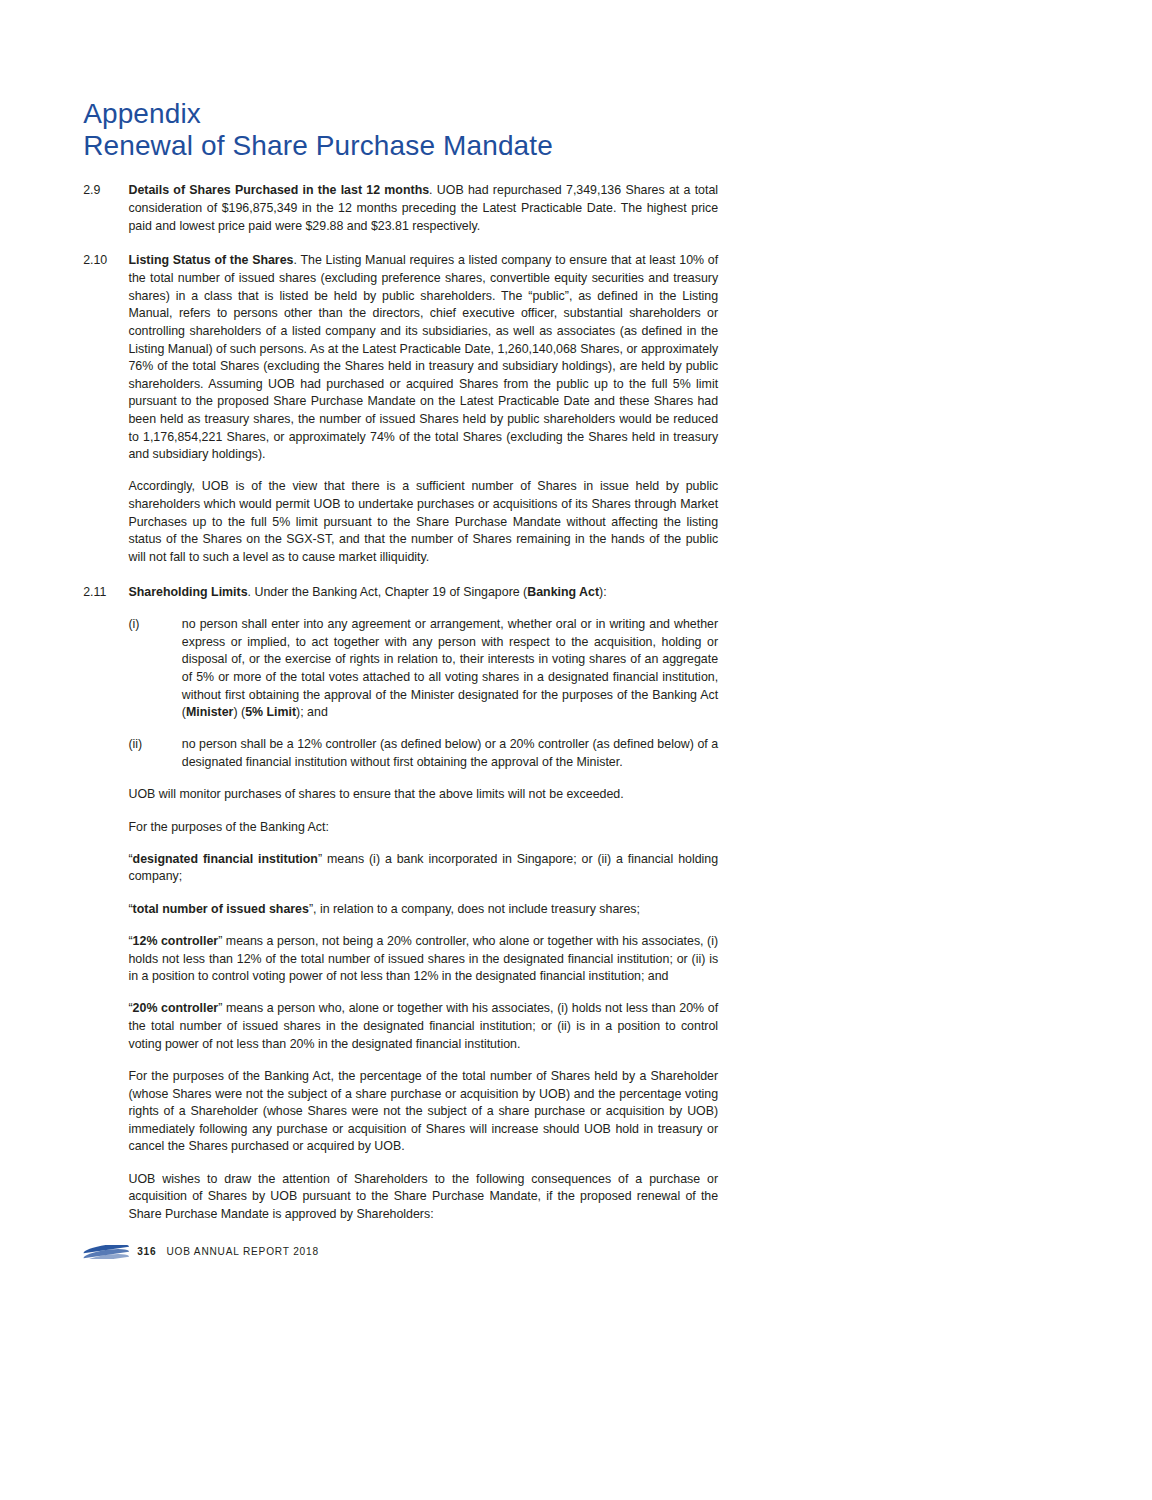AppendixRenewal of Share Purchase Mandate
2.9
Details of Shares Purchased in the last 12 months. UOB had repurchased 7,349,136 Shares at a total consideration of $196,875,349 in the 12 months preceding the Latest Practicable Date. The highest price paid and lowest price paid were $29.88 and $23.81 respectively.
2.10
Listing Status of the Shares. The Listing Manual requires a listed company to ensure that at least 10% of the total number of issued shares (excluding preference shares, convertible equity securities and treasury shares) in a class that is listed be held by public shareholders. The “public”, as defined in the Listing Manual, refers to persons other than the directors, chief executive officer, substantial shareholders or controlling shareholders of a listed company and its subsidiaries, as well as associates (as defined in the Listing Manual) of such persons. As at the Latest Practicable Date, 1,260,140,068 Shares, or approximately 76% of the total Shares (excluding the Shares held in treasury and subsidiary holdings), are held by public shareholders. Assuming UOB had purchased or acquired Shares from the public up to the full 5% limit pursuant to the proposed Share Purchase Mandate on the Latest Practicable Date and these Shares had been held as treasury shares, the number of issued Shares held by public shareholders would be reduced to 1,176,854,221 Shares, or approximately 74% of the total Shares (excluding the Shares held in treasury and subsidiary holdings).
Accordingly, UOB is of the view that there is a sufficient number of Shares in issue held by public shareholders which would permit UOB to undertake purchases or acquisitions of its Shares through Market Purchases up to the full 5% limit pursuant to the Share Purchase Mandate without affecting the listing status of the Shares on the SGX-ST, and that the number of Shares remaining in the hands of the public will not fall to such a level as to cause market illiquidity.
2.11
Shareholding Limits. Under the Banking Act, Chapter 19 of Singapore (Banking Act):
(i)
no person shall enter into any agreement or arrangement, whether oral or in writing and whether express or implied, to act together with any person with respect to the acquisition, holding or disposal of, or the exercise of rights in relation to, their interests in voting shares of an aggregate of 5% or more of the total votes attached to all voting shares in a designated financial institution, without first obtaining the approval of the Minister designated for the purposes of the Banking Act (Minister) (5% Limit); and
(ii)
no person shall be a 12% controller (as defined below) or a 20% controller (as defined below) of a designated financial institution without first obtaining the approval of the Minister.
UOB will monitor purchases of shares to ensure that the above limits will not be exceeded.
For the purposes of the Banking Act:
“designated financial institution” means (i) a bank incorporated in Singapore; or (ii) a financial holding company;
“total number of issued shares”, in relation to a company, does not include treasury shares;
“12% controller” means a person, not being a 20% controller, who alone or together with his associates, (i) holds not less than 12% of the total number of issued shares in the designated financial institution; or (ii) is in a position to control voting power of not less than 12% in the designated financial institution; and
“20% controller” means a person who, alone or together with his associates, (i) holds not less than 20% of the total number of issued shares in the designated financial institution; or (ii) is in a position to control voting power of not less than 20% in the designated financial institution.
For the purposes of the Banking Act, the percentage of the total number of Shares held by a Shareholder (whose Shares were not the subject of a share purchase or acquisition by UOB) and the percentage voting rights of a Shareholder (whose Shares were not the subject of a share purchase or acquisition by UOB) immediately following any purchase or acquisition of Shares will increase should UOB hold in treasury or cancel the Shares purchased or acquired by UOB.
UOB wishes to draw the attention of Shareholders to the following consequences of a purchase or acquisition of Shares by UOB pursuant to the Share Purchase Mandate, if the proposed renewal of the Share Purchase Mandate is approved by Shareholders:
316
UOB ANNUAL REPORT 2018